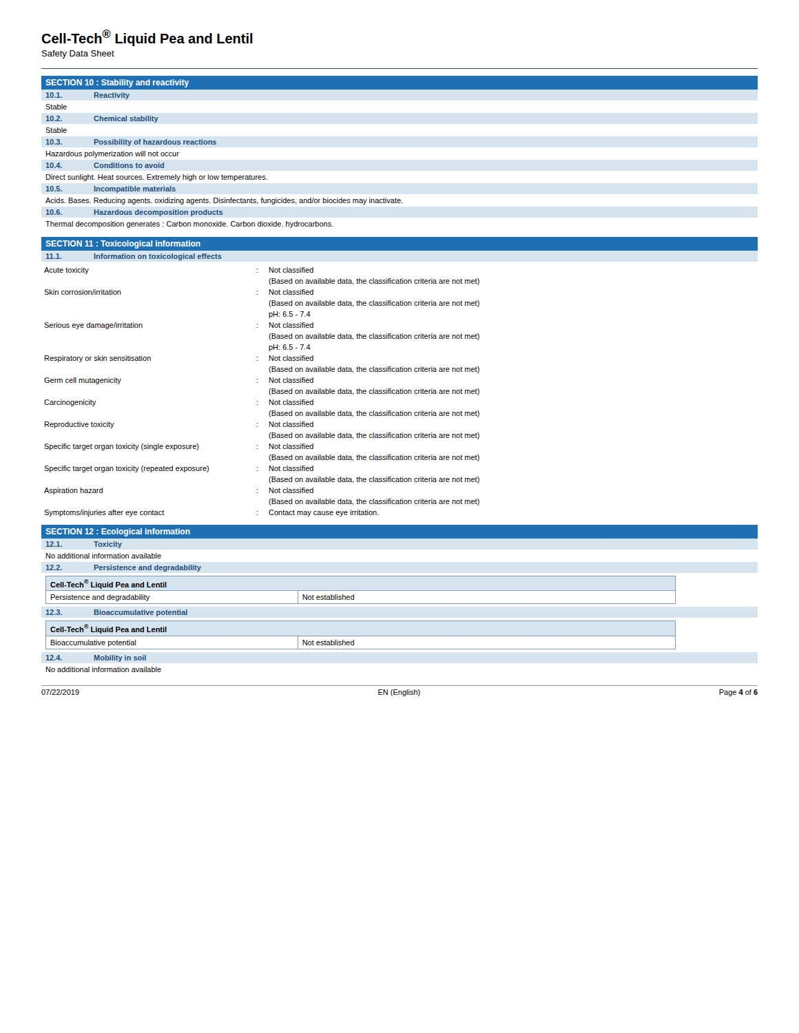Cell-Tech® Liquid Pea and Lentil
Safety Data Sheet
SECTION 10 : Stability and reactivity
10.1. Reactivity
Stable
10.2. Chemical stability
Stable
10.3. Possibility of hazardous reactions
Hazardous polymerization will not occur
10.4. Conditions to avoid
Direct sunlight. Heat sources. Extremely high or low temperatures.
10.5. Incompatible materials
Acids. Bases. Reducing agents. oxidizing agents. Disinfectants, fungicides, and/or biocides may inactivate.
10.6. Hazardous decomposition products
Thermal decomposition generates : Carbon monoxide. Carbon dioxide. hydrocarbons.
SECTION 11 : Toxicological information
11.1. Information on toxicological effects
| Acute toxicity | : | Not classified |
| | | (Based on available data, the classification criteria are not met) |
| Skin corrosion/irritation | : | Not classified |
| | | (Based on available data, the classification criteria are not met) |
| | | pH: 6.5 - 7.4 |
| Serious eye damage/irritation | : | Not classified |
| | | (Based on available data, the classification criteria are not met) |
| | | pH: 6.5 - 7.4 |
| Respiratory or skin sensitisation | : | Not classified |
| | | (Based on available data, the classification criteria are not met) |
| Germ cell mutagenicity | : | Not classified |
| | | (Based on available data, the classification criteria are not met) |
| Carcinogenicity | : | Not classified |
| | | (Based on available data, the classification criteria are not met) |
| Reproductive toxicity | : | Not classified |
| | | (Based on available data, the classification criteria are not met) |
| Specific target organ toxicity (single exposure) | : | Not classified |
| | | (Based on available data, the classification criteria are not met) |
| Specific target organ toxicity (repeated exposure) | : | Not classified |
| | | (Based on available data, the classification criteria are not met) |
| Aspiration hazard | : | Not classified |
| | | (Based on available data, the classification criteria are not met) |
| Symptoms/injuries after eye contact | : | Contact may cause eye irritation. |
SECTION 12 : Ecological information
12.1. Toxicity
No additional information available
12.2. Persistence and degradability
| Cell-Tech ® Liquid Pea and Lentil |
| --- |
| Persistence and degradability | Not established |
12.3. Bioaccumulative potential
| Cell-Tech ® Liquid Pea and Lentil |
| --- |
| Bioaccumulative potential | Not established |
12.4. Mobility in soil
No additional information available
07/22/2019
EN (English)
Page 4 of 6